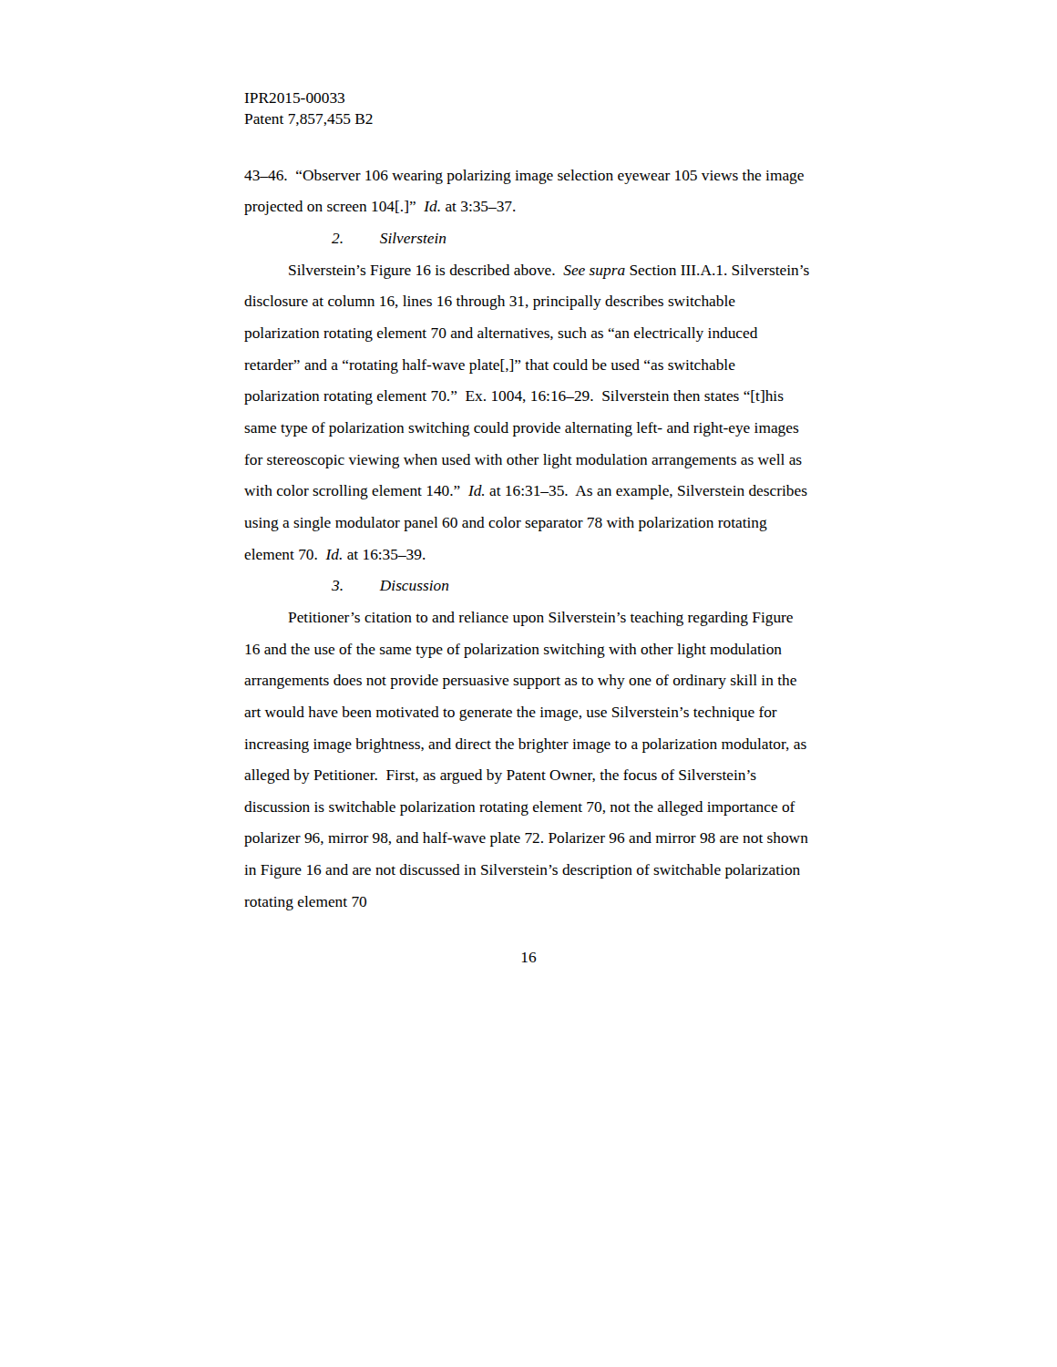IPR2015-00033
Patent 7,857,455 B2
43–46. “Observer 106 wearing polarizing image selection eyewear 105 views the image projected on screen 104[.]” Id. at 3:35–37.
2. Silverstein
Silverstein’s Figure 16 is described above. See supra Section III.A.1. Silverstein’s disclosure at column 16, lines 16 through 31, principally describes switchable polarization rotating element 70 and alternatives, such as “an electrically induced retarder” and a “rotating half-wave plate[,]” that could be used “as switchable polarization rotating element 70.” Ex. 1004, 16:16–29. Silverstein then states “[t]his same type of polarization switching could provide alternating left- and right-eye images for stereoscopic viewing when used with other light modulation arrangements as well as with color scrolling element 140.” Id. at 16:31–35. As an example, Silverstein describes using a single modulator panel 60 and color separator 78 with polarization rotating element 70. Id. at 16:35–39.
3. Discussion
Petitioner’s citation to and reliance upon Silverstein’s teaching regarding Figure 16 and the use of the same type of polarization switching with other light modulation arrangements does not provide persuasive support as to why one of ordinary skill in the art would have been motivated to generate the image, use Silverstein’s technique for increasing image brightness, and direct the brighter image to a polarization modulator, as alleged by Petitioner. First, as argued by Patent Owner, the focus of Silverstein’s discussion is switchable polarization rotating element 70, not the alleged importance of polarizer 96, mirror 98, and half-wave plate 72. Polarizer 96 and mirror 98 are not shown in Figure 16 and are not discussed in Silverstein’s description of switchable polarization rotating element 70
16